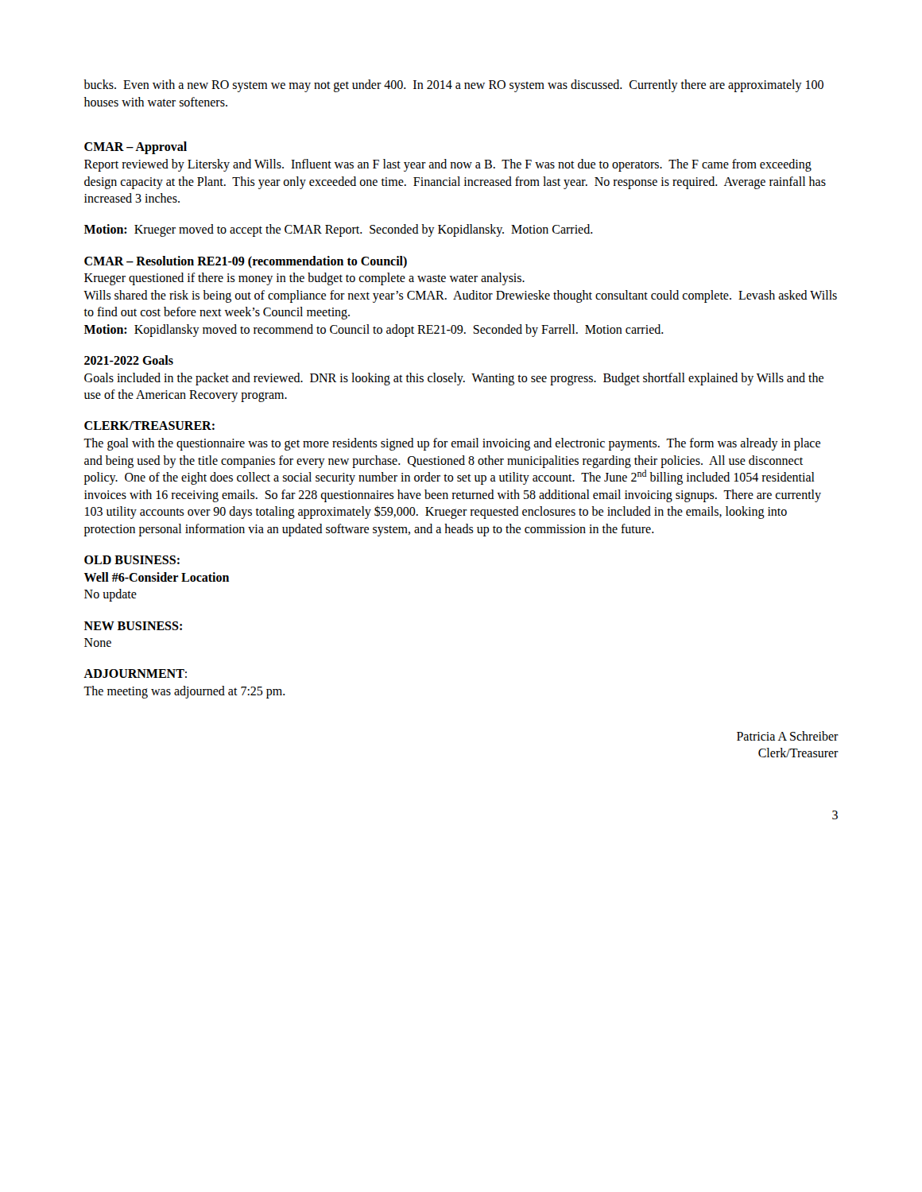bucks. Even with a new RO system we may not get under 400. In 2014 a new RO system was discussed. Currently there are approximately 100 houses with water softeners.
CMAR – Approval
Report reviewed by Litersky and Wills. Influent was an F last year and now a B. The F was not due to operators. The F came from exceeding design capacity at the Plant. This year only exceeded one time. Financial increased from last year. No response is required. Average rainfall has increased 3 inches.
Motion: Krueger moved to accept the CMAR Report. Seconded by Kopidlansky. Motion Carried.
CMAR – Resolution RE21-09 (recommendation to Council)
Krueger questioned if there is money in the budget to complete a waste water analysis.
Wills shared the risk is being out of compliance for next year’s CMAR. Auditor Drewieske thought consultant could complete. Levash asked Wills to find out cost before next week’s Council meeting.
Motion: Kopidlansky moved to recommend to Council to adopt RE21-09. Seconded by Farrell. Motion carried.
2021-2022 Goals
Goals included in the packet and reviewed. DNR is looking at this closely. Wanting to see progress. Budget shortfall explained by Wills and the use of the American Recovery program.
CLERK/TREASURER:
The goal with the questionnaire was to get more residents signed up for email invoicing and electronic payments. The form was already in place and being used by the title companies for every new purchase. Questioned 8 other municipalities regarding their policies. All use disconnect policy. One of the eight does collect a social security number in order to set up a utility account. The June 2nd billing included 1054 residential invoices with 16 receiving emails. So far 228 questionnaires have been returned with 58 additional email invoicing signups. There are currently 103 utility accounts over 90 days totaling approximately $59,000. Krueger requested enclosures to be included in the emails, looking into protection personal information via an updated software system, and a heads up to the commission in the future.
OLD BUSINESS:
Well #6-Consider Location
No update
NEW BUSINESS:
None
ADJOURNMENT:
The meeting was adjourned at 7:25 pm.
Patricia A Schreiber
Clerk/Treasurer
3